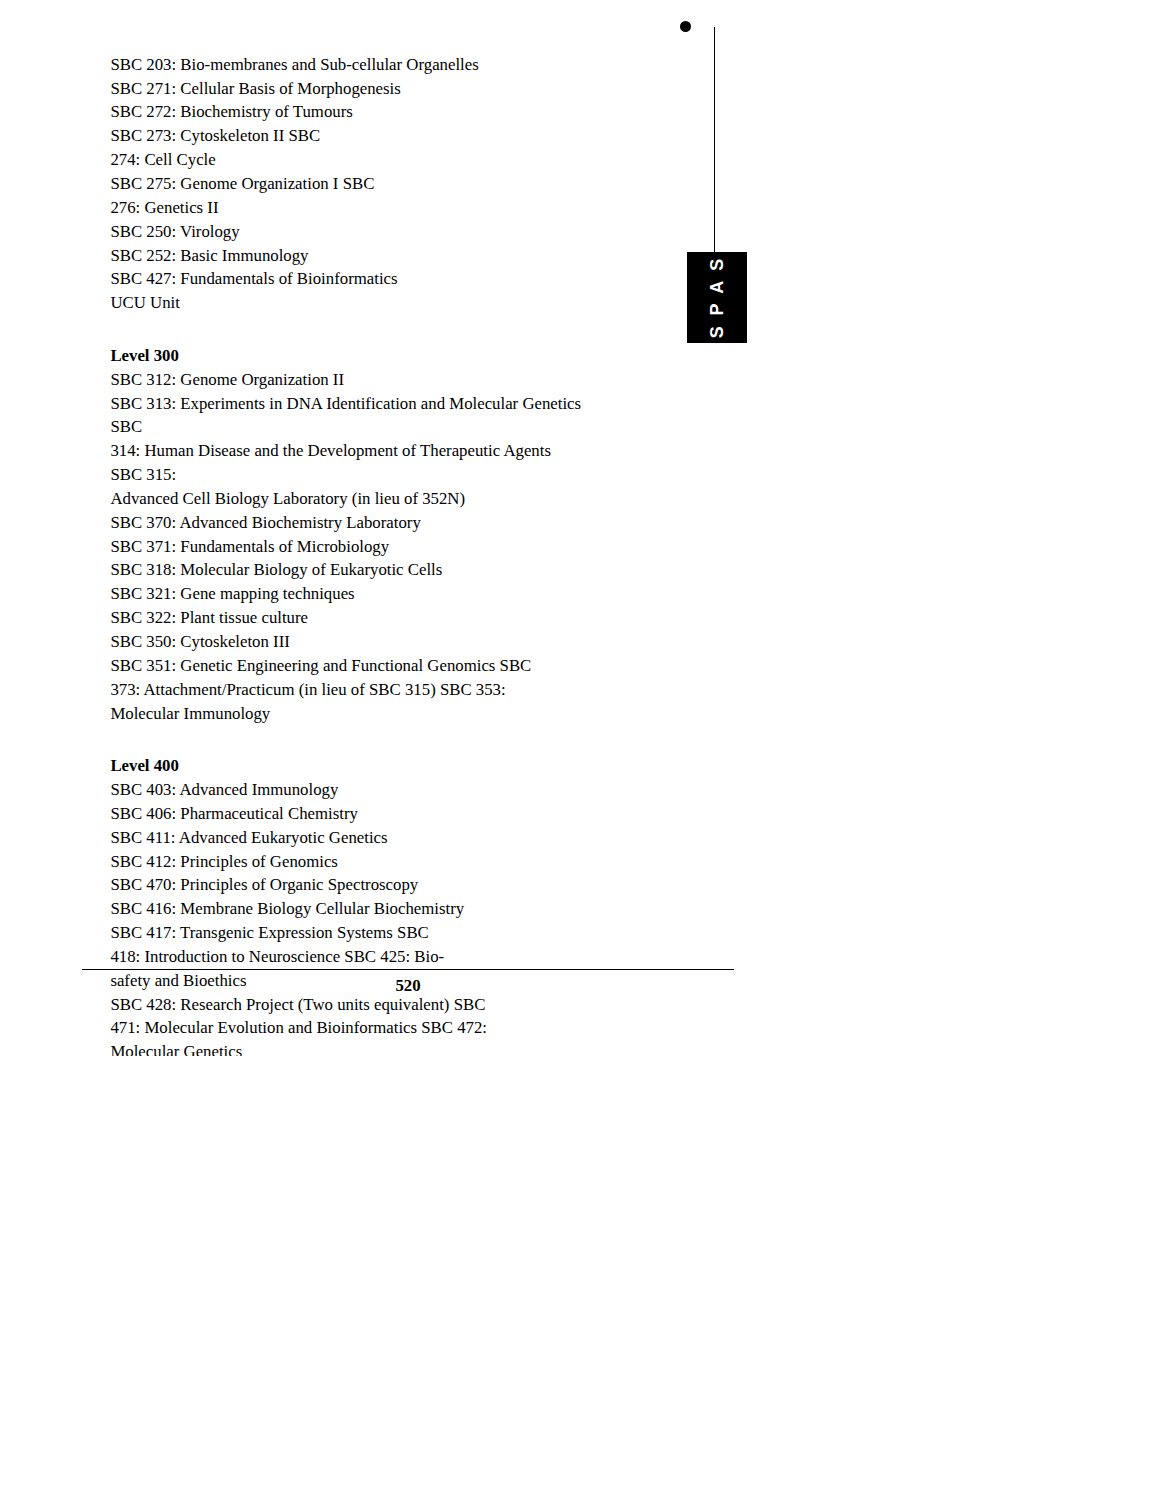S P A S
SBC 203: Bio-membranes and Sub-cellular Organelles
SBC 271: Cellular Basis of Morphogenesis
SBC 272: Biochemistry of Tumours
SBC 273: Cytoskeleton II SBC
274: Cell Cycle
SBC 275: Genome Organization I SBC
276: Genetics II
SBC 250: Virology
SBC 252: Basic Immunology
SBC 427: Fundamentals of Bioinformatics
UCU Unit
Level 300
SBC 312: Genome Organization II
SBC 313: Experiments in DNA Identification and Molecular Genetics SBC
314: Human Disease and the Development of Therapeutic Agents SBC 315:
Advanced Cell Biology Laboratory (in lieu of 352N)
SBC 370: Advanced Biochemistry Laboratory
SBC 371: Fundamentals of Microbiology
SBC 318: Molecular Biology of Eukaryotic Cells
SBC 321: Gene mapping techniques
SBC 322: Plant tissue culture
SBC 350: Cytoskeleton III
SBC 351: Genetic Engineering and Functional Genomics SBC
373: Attachment/Practicum (in lieu of SBC 315) SBC 353:
Molecular Immunology
Level 400
SBC 403: Advanced Immunology
SBC 406: Pharmaceutical Chemistry
SBC 411: Advanced Eukaryotic Genetics
SBC 412: Principles of Genomics
SBC 470: Principles of Organic Spectroscopy
SBC 416: Membrane Biology Cellular Biochemistry
SBC 417: Transgenic Expression Systems SBC
418: Introduction to Neuroscience SBC 425: Bio-
safety and Bioethics
SBC 428: Research Project (Two units equivalent) SBC
471: Molecular Evolution and Bioinformatics SBC 472:
Molecular Genetics
UCU Unit
520